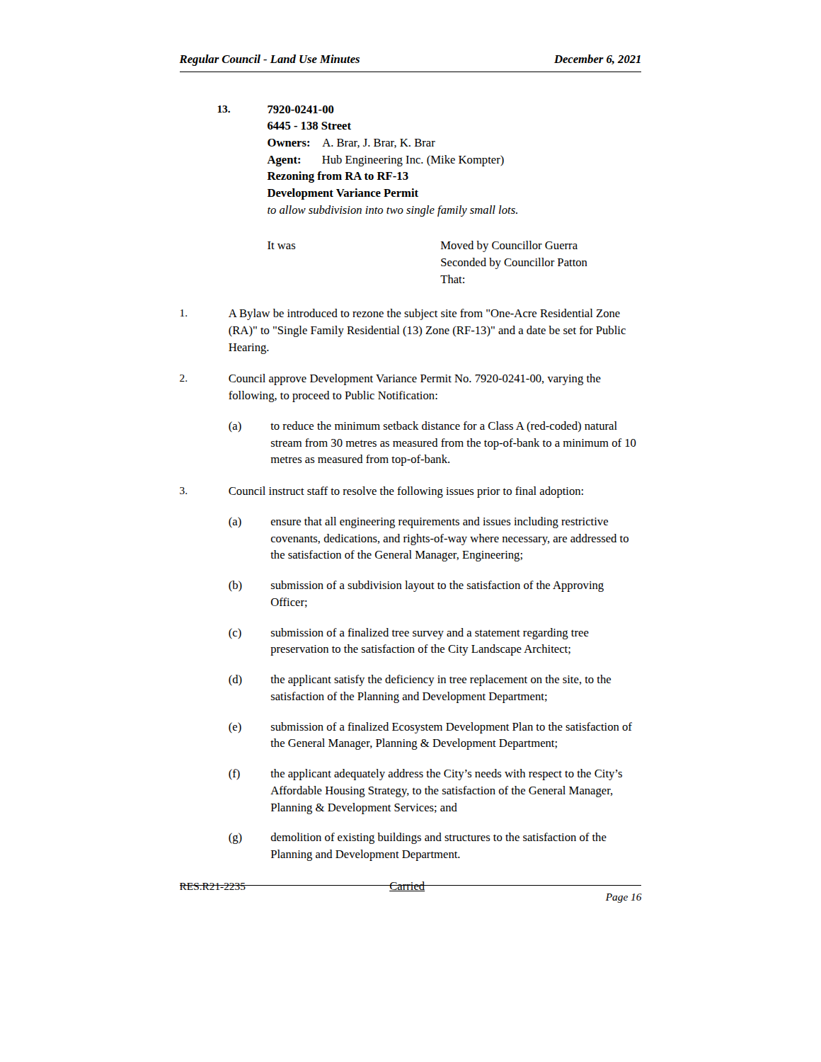Regular Council - Land Use Minutes
December 6, 2021
13.
7920-0241-00
6445 - 138 Street
Owners: A. Brar, J. Brar, K. Brar
Agent: Hub Engineering Inc. (Mike Kompter)
Rezoning from RA to RF-13
Development Variance Permit
to allow subdivision into two single family small lots.
It was
Moved by Councillor Guerra
Seconded by Councillor Patton
That:
1.
A Bylaw be introduced to rezone the subject site from "One-Acre Residential Zone (RA)" to "Single Family Residential (13) Zone (RF-13)" and a date be set for Public Hearing.
2.
Council approve Development Variance Permit No. 7920-0241-00, varying the following, to proceed to Public Notification:
(a)
to reduce the minimum setback distance for a Class A (red-coded) natural stream from 30 metres as measured from the top-of-bank to a minimum of 10 metres as measured from top-of-bank.
3.
Council instruct staff to resolve the following issues prior to final adoption:
(a)
ensure that all engineering requirements and issues including restrictive covenants, dedications, and rights-of-way where necessary, are addressed to the satisfaction of the General Manager, Engineering;
(b)
submission of a subdivision layout to the satisfaction of the Approving Officer;
(c)
submission of a finalized tree survey and a statement regarding tree preservation to the satisfaction of the City Landscape Architect;
(d)
the applicant satisfy the deficiency in tree replacement on the site, to the satisfaction of the Planning and Development Department;
(e)
submission of a finalized Ecosystem Development Plan to the satisfaction of the General Manager, Planning & Development Department;
(f)
the applicant adequately address the City’s needs with respect to the City’s Affordable Housing Strategy, to the satisfaction of the General Manager, Planning & Development Services; and
(g)
demolition of existing buildings and structures to the satisfaction of the Planning and Development Department.
RES.R21-2235
Carried
Page 16